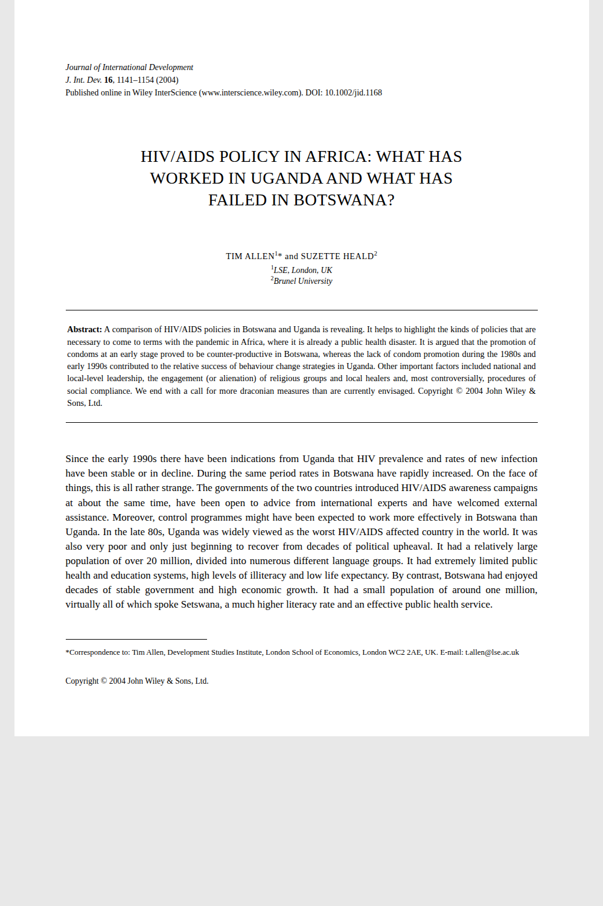Journal of International Development
J. Int. Dev. 16, 1141–1154 (2004)
Published online in Wiley InterScience (www.interscience.wiley.com). DOI: 10.1002/jid.1168
HIV/AIDS POLICY IN AFRICA: WHAT HAS
WORKED IN UGANDA AND WHAT HAS
FAILED IN BOTSWANA?
TIM ALLEN1* and SUZETTE HEALD2
1LSE, London, UK
2Brunel University
Abstract: A comparison of HIV/AIDS policies in Botswana and Uganda is revealing. It helps to highlight the kinds of policies that are necessary to come to terms with the pandemic in Africa, where it is already a public health disaster. It is argued that the promotion of condoms at an early stage proved to be counter-productive in Botswana, whereas the lack of condom promotion during the 1980s and early 1990s contributed to the relative success of behaviour change strategies in Uganda. Other important factors included national and local-level leadership, the engagement (or alienation) of religious groups and local healers and, most controversially, procedures of social compliance. We end with a call for more draconian measures than are currently envisaged. Copyright © 2004 John Wiley & Sons, Ltd.
Since the early 1990s there have been indications from Uganda that HIV prevalence and rates of new infection have been stable or in decline. During the same period rates in Botswana have rapidly increased. On the face of things, this is all rather strange. The governments of the two countries introduced HIV/AIDS awareness campaigns at about the same time, have been open to advice from international experts and have welcomed external assistance. Moreover, control programmes might have been expected to work more effectively in Botswana than Uganda. In the late 80s, Uganda was widely viewed as the worst HIV/AIDS affected country in the world. It was also very poor and only just beginning to recover from decades of political upheaval. It had a relatively large population of over 20 million, divided into numerous different language groups. It had extremely limited public health and education systems, high levels of illiteracy and low life expectancy. By contrast, Botswana had enjoyed decades of stable government and high economic growth. It had a small population of around one million, virtually all of which spoke Setswana, a much higher literacy rate and an effective public health service.
*Correspondence to: Tim Allen, Development Studies Institute, London School of Economics, London WC2 2AE, UK. E-mail: t.allen@lse.ac.uk
Copyright © 2004 John Wiley & Sons, Ltd.